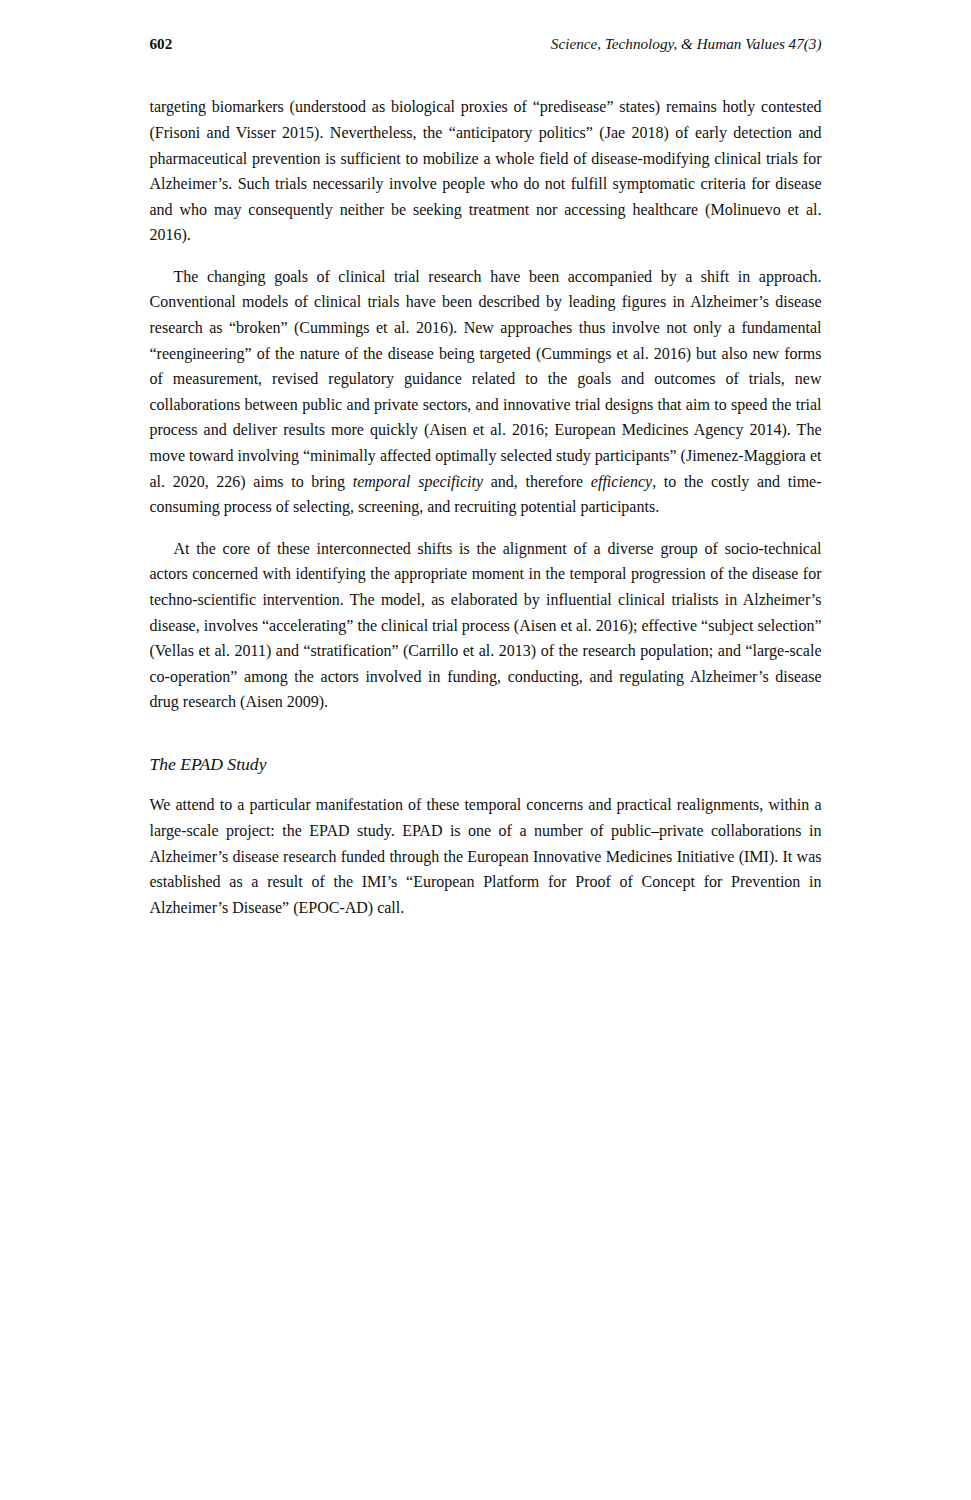602 Science, Technology, & Human Values 47(3)
targeting biomarkers (understood as biological proxies of “predisease” states) remains hotly contested (Frisoni and Visser 2015). Nevertheless, the “anticipatory politics” (Jae 2018) of early detection and pharmaceutical prevention is sufficient to mobilize a whole field of disease-modifying clinical trials for Alzheimer’s. Such trials necessarily involve people who do not fulfill symptomatic criteria for disease and who may consequently neither be seeking treatment nor accessing healthcare (Molinuevo et al. 2016).
The changing goals of clinical trial research have been accompanied by a shift in approach. Conventional models of clinical trials have been described by leading figures in Alzheimer’s disease research as “broken” (Cummings et al. 2016). New approaches thus involve not only a fundamental “reengineering” of the nature of the disease being targeted (Cummings et al. 2016) but also new forms of measurement, revised regulatory guidance related to the goals and outcomes of trials, new collaborations between public and private sectors, and innovative trial designs that aim to speed the trial process and deliver results more quickly (Aisen et al. 2016; European Medicines Agency 2014). The move toward involving “minimally affected optimally selected study participants” (Jimenez-Maggiora et al. 2020, 226) aims to bring temporal specificity and, therefore efficiency, to the costly and time-consuming process of selecting, screening, and recruiting potential participants.
At the core of these interconnected shifts is the alignment of a diverse group of socio-technical actors concerned with identifying the appropriate moment in the temporal progression of the disease for techno-scientific intervention. The model, as elaborated by influential clinical trialists in Alzheimer’s disease, involves “accelerating” the clinical trial process (Aisen et al. 2016); effective “subject selection” (Vellas et al. 2011) and “stratification” (Carrillo et al. 2013) of the research population; and “large-scale co-operation” among the actors involved in funding, conducting, and regulating Alzheimer’s disease drug research (Aisen 2009).
The EPAD Study
We attend to a particular manifestation of these temporal concerns and practical realignments, within a large-scale project: the EPAD study. EPAD is one of a number of public–private collaborations in Alzheimer’s disease research funded through the European Innovative Medicines Initiative (IMI). It was established as a result of the IMI’s “European Platform for Proof of Concept for Prevention in Alzheimer’s Disease” (EPOC-AD) call.